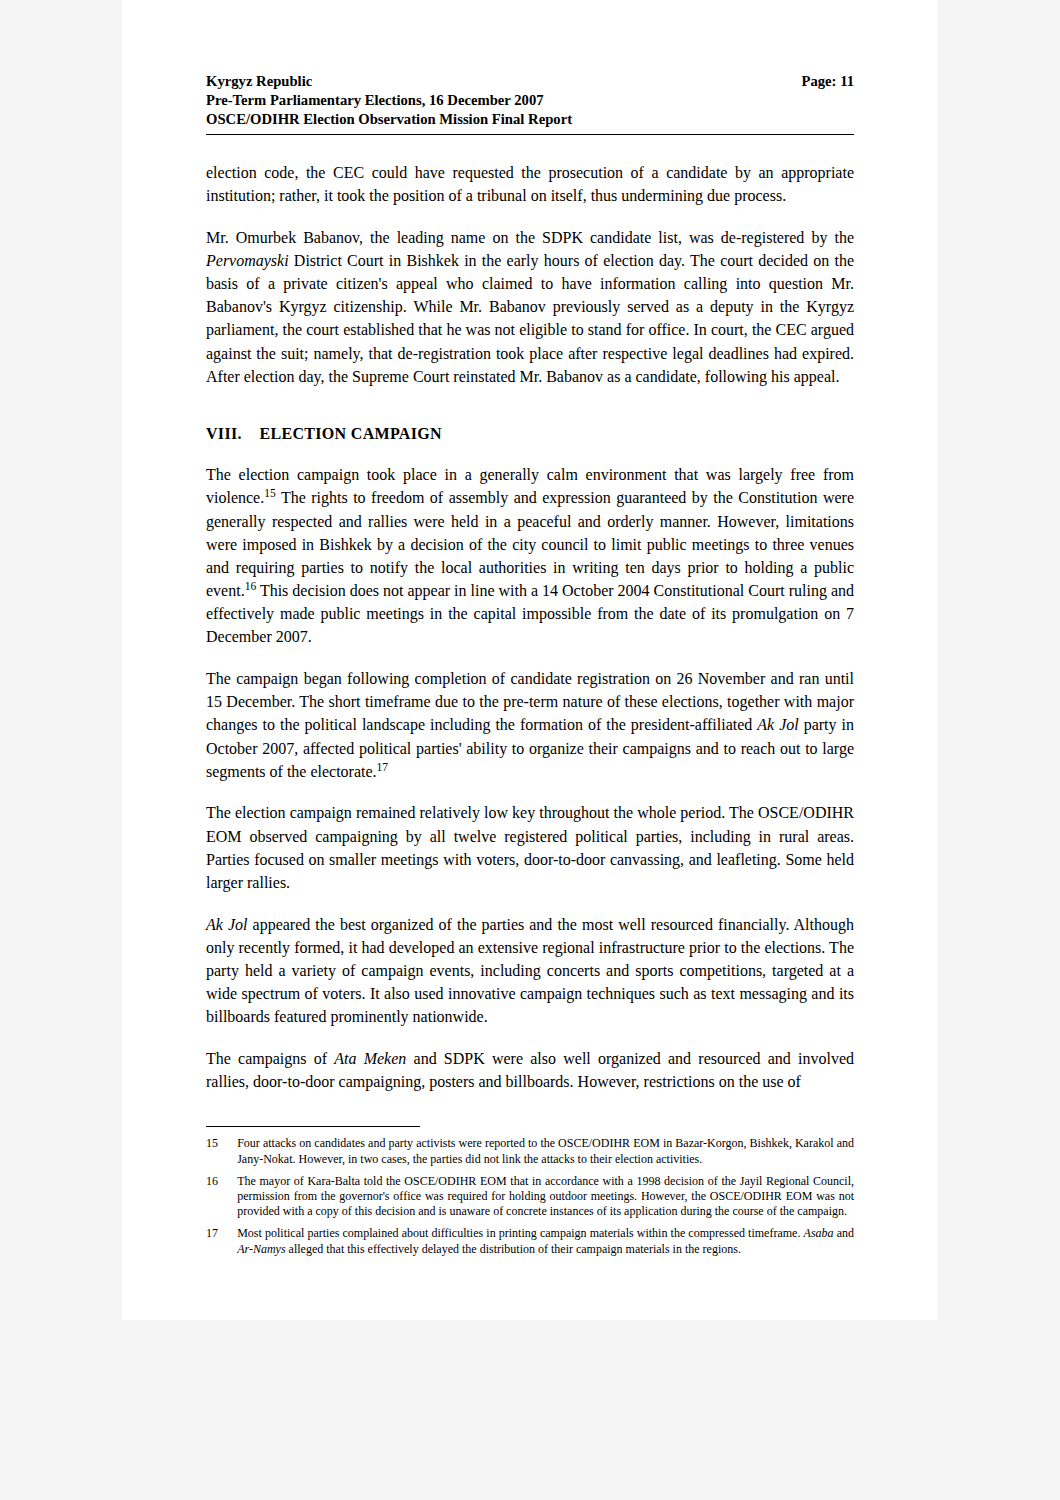Kyrgyz Republic
Pre-Term Parliamentary Elections, 16 December 2007
OSCE/ODIHR Election Observation Mission Final Report
Page: 11
election code, the CEC could have requested the prosecution of a candidate by an appropriate institution; rather, it took the position of a tribunal on itself, thus undermining due process.
Mr. Omurbek Babanov, the leading name on the SDPK candidate list, was de-registered by the Pervomayski District Court in Bishkek in the early hours of election day. The court decided on the basis of a private citizen's appeal who claimed to have information calling into question Mr. Babanov's Kyrgyz citizenship. While Mr. Babanov previously served as a deputy in the Kyrgyz parliament, the court established that he was not eligible to stand for office. In court, the CEC argued against the suit; namely, that de-registration took place after respective legal deadlines had expired. After election day, the Supreme Court reinstated Mr. Babanov as a candidate, following his appeal.
VIII. ELECTION CAMPAIGN
The election campaign took place in a generally calm environment that was largely free from violence.15 The rights to freedom of assembly and expression guaranteed by the Constitution were generally respected and rallies were held in a peaceful and orderly manner. However, limitations were imposed in Bishkek by a decision of the city council to limit public meetings to three venues and requiring parties to notify the local authorities in writing ten days prior to holding a public event.16 This decision does not appear in line with a 14 October 2004 Constitutional Court ruling and effectively made public meetings in the capital impossible from the date of its promulgation on 7 December 2007.
The campaign began following completion of candidate registration on 26 November and ran until 15 December. The short timeframe due to the pre-term nature of these elections, together with major changes to the political landscape including the formation of the president-affiliated Ak Jol party in October 2007, affected political parties' ability to organize their campaigns and to reach out to large segments of the electorate.17
The election campaign remained relatively low key throughout the whole period. The OSCE/ODIHR EOM observed campaigning by all twelve registered political parties, including in rural areas. Parties focused on smaller meetings with voters, door-to-door canvassing, and leafleting. Some held larger rallies.
Ak Jol appeared the best organized of the parties and the most well resourced financially. Although only recently formed, it had developed an extensive regional infrastructure prior to the elections. The party held a variety of campaign events, including concerts and sports competitions, targeted at a wide spectrum of voters. It also used innovative campaign techniques such as text messaging and its billboards featured prominently nationwide.
The campaigns of Ata Meken and SDPK were also well organized and resourced and involved rallies, door-to-door campaigning, posters and billboards. However, restrictions on the use of
15
Four attacks on candidates and party activists were reported to the OSCE/ODIHR EOM in Bazar-Korgon, Bishkek, Karakol and Jany-Nokat. However, in two cases, the parties did not link the attacks to their election activities.
16
The mayor of Kara-Balta told the OSCE/ODIHR EOM that in accordance with a 1998 decision of the Jayil Regional Council, permission from the governor's office was required for holding outdoor meetings. However, the OSCE/ODIHR EOM was not provided with a copy of this decision and is unaware of concrete instances of its application during the course of the campaign.
17
Most political parties complained about difficulties in printing campaign materials within the compressed timeframe. Asaba and Ar-Namys alleged that this effectively delayed the distribution of their campaign materials in the regions.